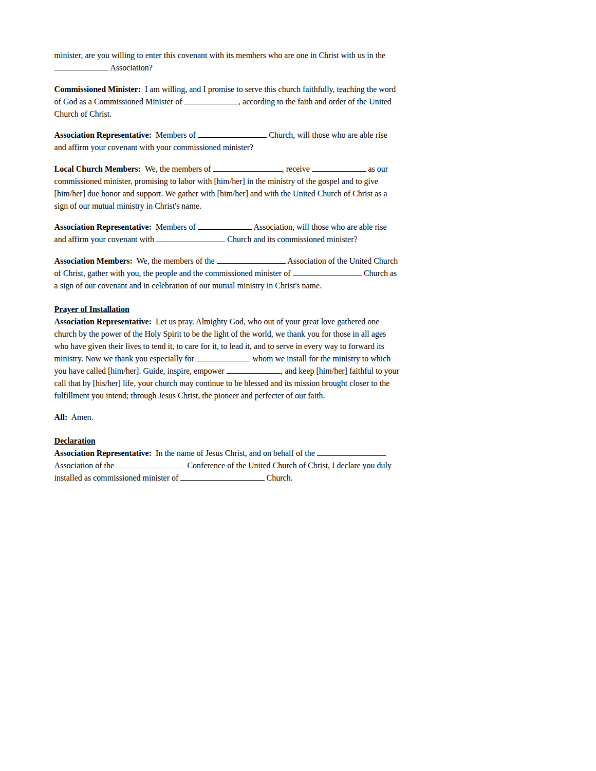minister, are you willing to enter this covenant with its members who are one in Christ with us in the Association?
Commissioned Minister: I am willing, and I promise to serve this church faithfully, teaching the word of God as a Commissioned Minister of , according to the faith and order of the United Church of Christ.
Association Representative: Members of Church, will those who are able rise and affirm your covenant with your commissioned minister?
Local Church Members: We, the members of , receive as our commissioned minister, promising to labor with [him/her] in the ministry of the gospel and to give [him/her] due honor and support. We gather with [him/her] and with the United Church of Christ as a sign of our mutual ministry in Christ's name.
Association Representative: Members of Association, will those who are able rise and affirm your covenant with Church and its commissioned minister?
Association Members: We, the members of the Association of the United Church of Christ, gather with you, the people and the commissioned minister of Church as a sign of our covenant and in celebration of our mutual ministry in Christ's name.
Prayer of Installation
Association Representative: Let us pray. Almighty God, who out of your great love gathered one church by the power of the Holy Spirit to be the light of the world, we thank you for those in all ages who have given their lives to tend it, to care for it, to lead it, and to serve in every way to forward its ministry. Now we thank you especially for whom we install for the ministry to which you have called [him/her]. Guide, inspire, empower , and keep [him/her] faithful to your call that by [his/her] life, your church may continue to be blessed and its mission brought closer to the fulfillment you intend; through Jesus Christ, the pioneer and perfecter of our faith.
All: Amen.
Declaration
Association Representative: In the name of Jesus Christ, and on behalf of the Association of the Conference of the United Church of Christ, I declare you duly installed as commissioned minister of Church.